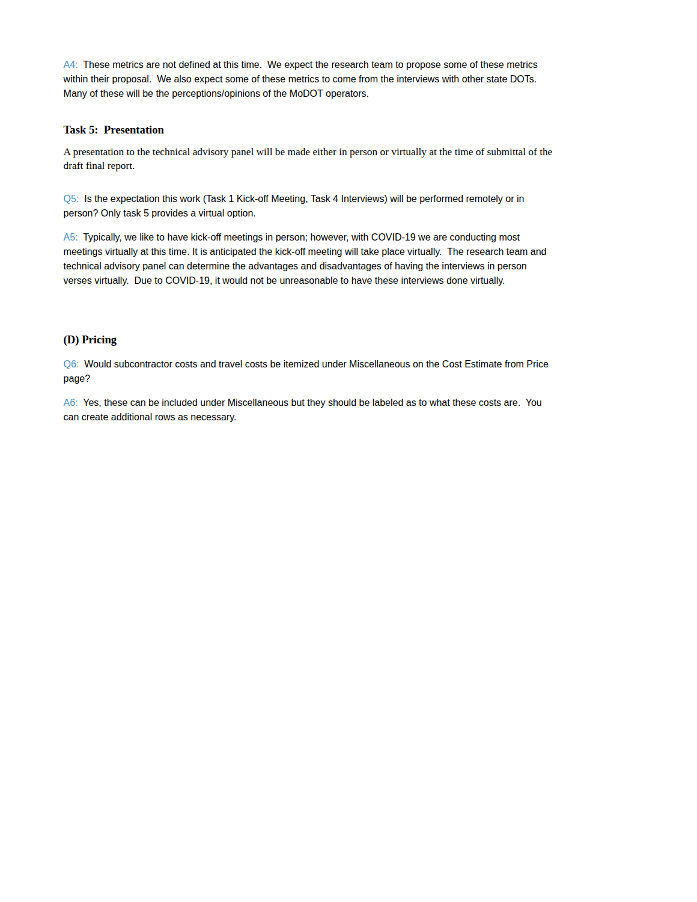A4: These metrics are not defined at this time. We expect the research team to propose some of these metrics within their proposal. We also expect some of these metrics to come from the interviews with other state DOTs. Many of these will be the perceptions/opinions of the MoDOT operators.
Task 5: Presentation
A presentation to the technical advisory panel will be made either in person or virtually at the time of submittal of the draft final report.
Q5: Is the expectation this work (Task 1 Kick-off Meeting, Task 4 Interviews) will be performed remotely or in person? Only task 5 provides a virtual option.
A5: Typically, we like to have kick-off meetings in person; however, with COVID-19 we are conducting most meetings virtually at this time. It is anticipated the kick-off meeting will take place virtually. The research team and technical advisory panel can determine the advantages and disadvantages of having the interviews in person verses virtually. Due to COVID-19, it would not be unreasonable to have these interviews done virtually.
(D) Pricing
Q6: Would subcontractor costs and travel costs be itemized under Miscellaneous on the Cost Estimate from Price page?
A6: Yes, these can be included under Miscellaneous but they should be labeled as to what these costs are. You can create additional rows as necessary.